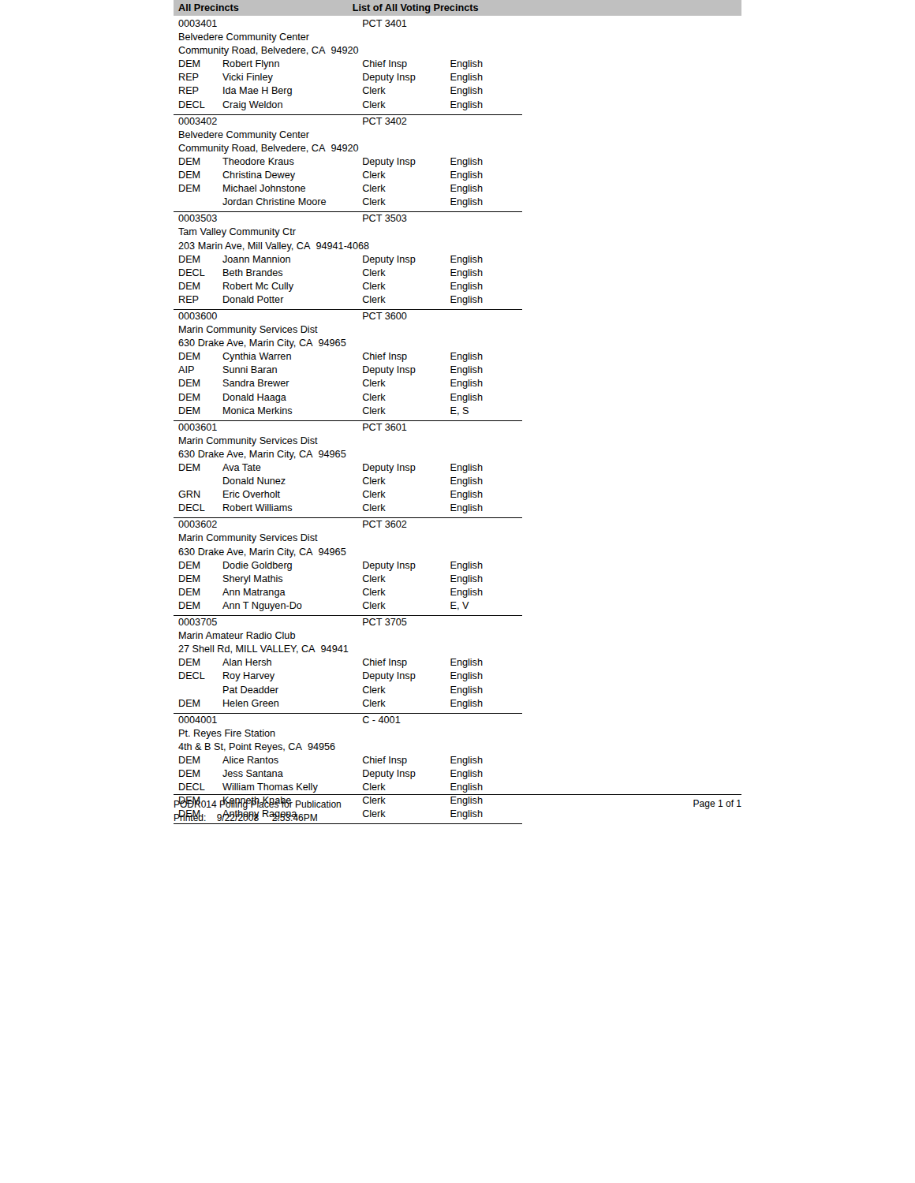All Precincts
List of All Voting Precincts
| 0003401 | PCT 3401 |
| Belvedere Community Center |
| Community Road, Belvedere, CA 94920 |
| DEM | Robert Flynn | Chief Insp | English |
| REP | Vicki Finley | Deputy Insp | English |
| REP | Ida Mae H Berg | Clerk | English |
| DECL | Craig Weldon | Clerk | English |
| 0003402 | PCT 3402 |
| Belvedere Community Center |
| Community Road, Belvedere, CA 94920 |
| DEM | Theodore Kraus | Deputy Insp | English |
| DEM | Christina Dewey | Clerk | English |
| DEM | Michael Johnstone | Clerk | English |
| | Jordan Christine Moore | Clerk | English |
| 0003503 | PCT 3503 |
| Tam Valley Community Ctr |
| 203 Marin Ave, Mill Valley, CA 94941-4068 |
| DEM | Joann Mannion | Deputy Insp | English |
| DECL | Beth Brandes | Clerk | English |
| DEM | Robert Mc Cully | Clerk | English |
| REP | Donald Potter | Clerk | English |
| 0003600 | PCT 3600 |
| Marin Community Services Dist |
| 630 Drake Ave, Marin City, CA 94965 |
| DEM | Cynthia Warren | Chief Insp | English |
| AIP | Sunni Baran | Deputy Insp | English |
| DEM | Sandra Brewer | Clerk | English |
| DEM | Donald Haaga | Clerk | English |
| DEM | Monica Merkins | Clerk | E, S |
| 0003601 | PCT 3601 |
| Marin Community Services Dist |
| 630 Drake Ave, Marin City, CA 94965 |
| DEM | Ava Tate | Deputy Insp | English |
| | Donald Nunez | Clerk | English |
| GRN | Eric Overholt | Clerk | English |
| DECL | Robert Williams | Clerk | English |
| 0003602 | PCT 3602 |
| Marin Community Services Dist |
| 630 Drake Ave, Marin City, CA 94965 |
| DEM | Dodie Goldberg | Deputy Insp | English |
| DEM | Sheryl Mathis | Clerk | English |
| DEM | Ann Matranga | Clerk | English |
| DEM | Ann T Nguyen-Do | Clerk | E, V |
| 0003705 | PCT 3705 |
| Marin Amateur Radio Club |
| 27 Shell Rd, MILL VALLEY, CA 94941 |
| DEM | Alan Hersh | Chief Insp | English |
| DECL | Roy Harvey | Deputy Insp | English |
| | Pat Deadder | Clerk | English |
| DEM | Helen Green | Clerk | English |
| 0004001 | C - 4001 |
| Pt. Reyes Fire Station |
| 4th & B St, Point Reyes, CA 94956 |
| DEM | Alice Rantos | Chief Insp | English |
| DEM | Jess Santana | Deputy Insp | English |
| DECL | William Thomas Kelly | Clerk | English |
| DEM | Kenneth Knabe | Clerk | English |
| DEM | Anthony Ragona | Clerk | English |
PODR014 Polling Places for Publication
Printed: 9/22/2008 2:53:46PM
Page 1 of 1